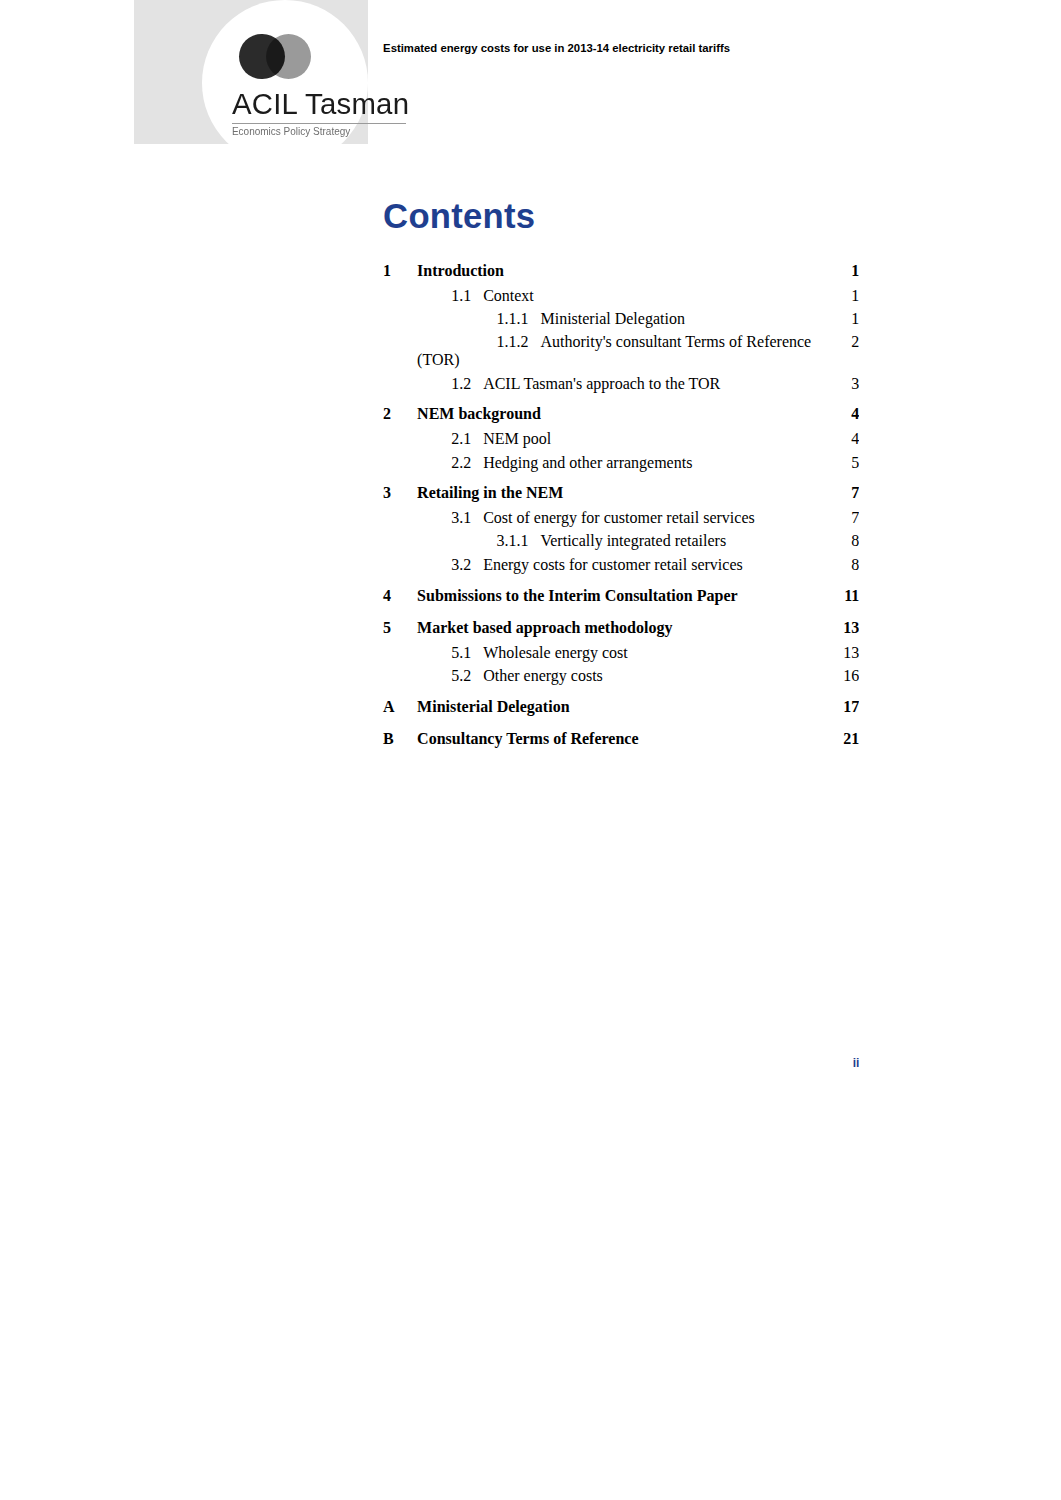ACIL Tasman
Economics Policy Strategy
Estimated energy costs for use in 2013-14 electricity retail tariffs
Contents
| 1 | Introduction | 1 |
| | 1.1 Context | 1 |
| | 1.1.1 Ministerial Delegation | 1 |
| | 1.1.2 Authority's consultant Terms of Reference (TOR) | 2 |
| | 1.2 ACIL Tasman's approach to the TOR | 3 |
| 2 | NEM background | 4 |
| | 2.1 NEM pool | 4 |
| | 2.2 Hedging and other arrangements | 5 |
| 3 | Retailing in the NEM | 7 |
| | 3.1 Cost of energy for customer retail services | 7 |
| | 3.1.1 Vertically integrated retailers | 8 |
| | 3.2 Energy costs for customer retail services | 8 |
| 4 | Submissions to the Interim Consultation Paper | 11 |
| 5 | Market based approach methodology | 13 |
| | 5.1 Wholesale energy cost | 13 |
| | 5.2 Other energy costs | 16 |
| A | Ministerial Delegation | 17 |
| B | Consultancy Terms of Reference | 21 |
ii